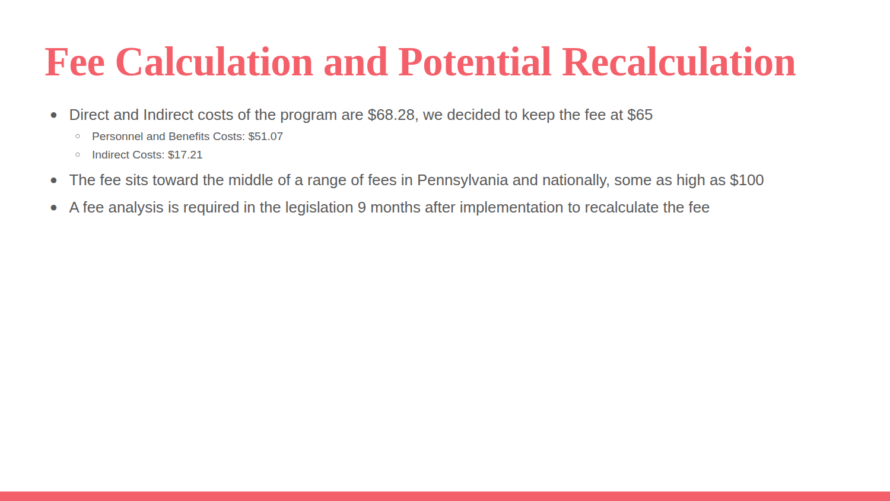Fee Calculation and Potential Recalculation
Direct and Indirect costs of the program are $68.28, we decided to keep the fee at $65
Personnel and Benefits Costs: $51.07
Indirect Costs: $17.21
The fee sits toward the middle of a range of fees in Pennsylvania and nationally, some as high as $100
A fee analysis is required in the legislation 9 months after implementation to recalculate the fee